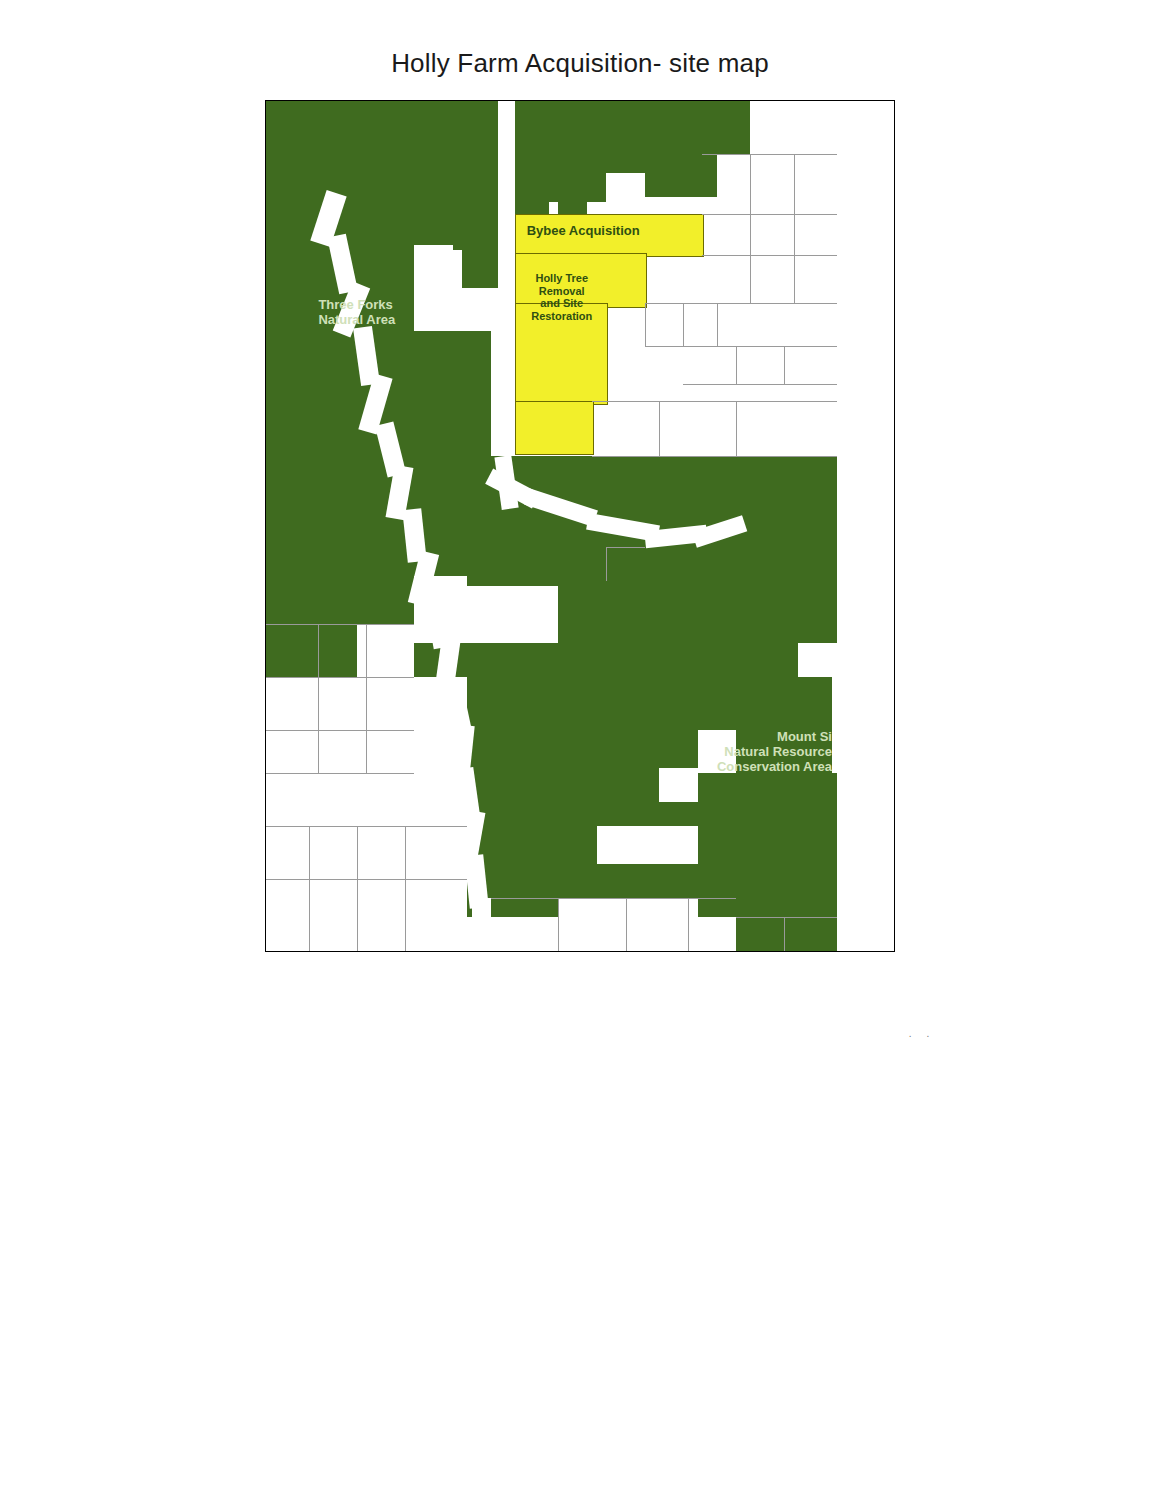Holly Farm Acquisition- site map
Bybee Acquisition
Holly Tree
Removal
and Site
Restoration
Three Forks
Natural Area
Mount Si
Natural Resource
Conservation Area
. .